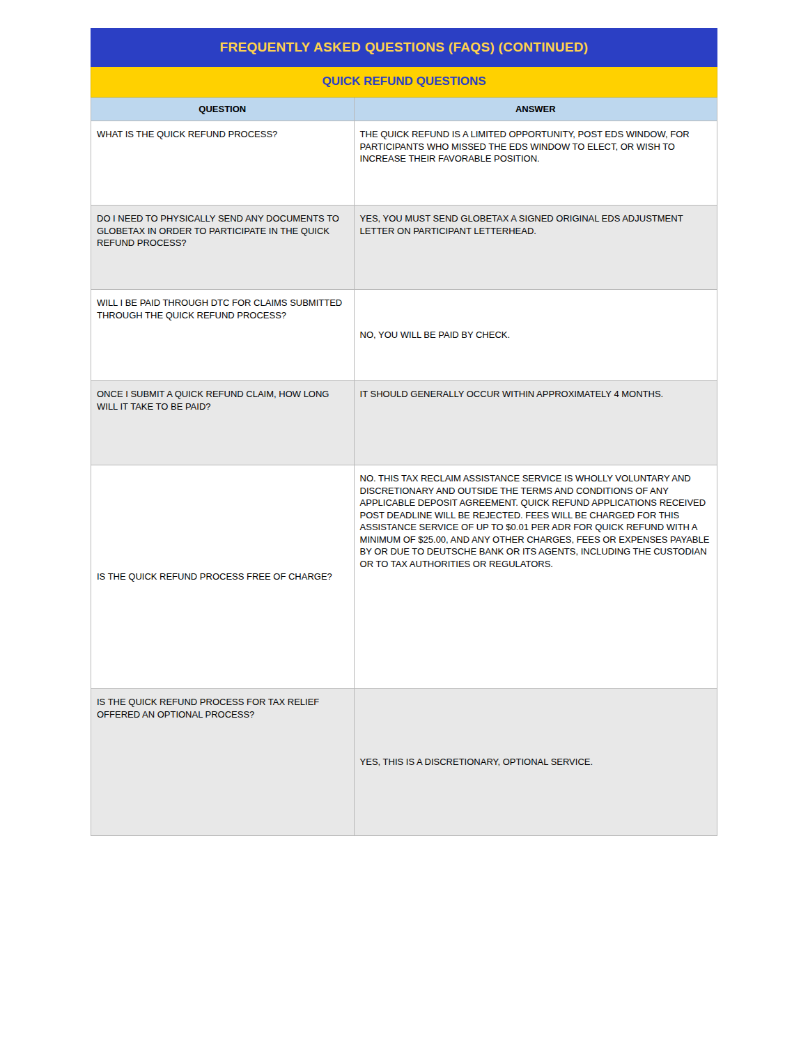| FREQUENTLY ASKED QUESTIONS (FAQS) (CONTINUED) |
| QUICK REFUND QUESTIONS |
| QUESTION | ANSWER |
| WHAT IS THE QUICK REFUND PROCESS? | THE QUICK REFUND IS A LIMITED OPPORTUNITY, POST EDS WINDOW, FOR PARTICIPANTS WHO MISSED THE EDS WINDOW TO ELECT, OR WISH TO INCREASE THEIR FAVORABLE POSITION. |
| DO I NEED TO PHYSICALLY SEND ANY DOCUMENTS TO GLOBETAX IN ORDER TO PARTICIPATE IN THE QUICK REFUND PROCESS? | YES, YOU MUST SEND GLOBETAX A SIGNED ORIGINAL EDS ADJUSTMENT LETTER ON PARTICIPANT LETTERHEAD. |
| WILL I BE PAID THROUGH DTC FOR CLAIMS SUBMITTED THROUGH THE QUICK REFUND PROCESS? | NO, YOU WILL BE PAID BY CHECK. |
| ONCE I SUBMIT A QUICK REFUND CLAIM, HOW LONG WILL IT TAKE TO BE PAID? | IT SHOULD GENERALLY OCCUR WITHIN APPROXIMATELY 4 MONTHS. |
| IS THE QUICK REFUND PROCESS FREE OF CHARGE? | NO. THIS TAX RECLAIM ASSISTANCE SERVICE IS WHOLLY VOLUNTARY AND DISCRETIONARY AND OUTSIDE THE TERMS AND CONDITIONS OF ANY APPLICABLE DEPOSIT AGREEMENT. QUICK REFUND APPLICATIONS RECEIVED POST DEADLINE WILL BE REJECTED. FEES WILL BE CHARGED FOR THIS ASSISTANCE SERVICE OF UP TO $0.01 PER ADR FOR QUICK REFUND WITH A MINIMUM OF $25.00, AND ANY OTHER CHARGES, FEES OR EXPENSES PAYABLE BY OR DUE TO DEUTSCHE BANK OR ITS AGENTS, INCLUDING THE CUSTODIAN OR TO TAX AUTHORITIES OR REGULATORS. |
| IS THE QUICK REFUND PROCESS FOR TAX RELIEF OFFERED AN OPTIONAL PROCESS? | YES, THIS IS A DISCRETIONARY, OPTIONAL SERVICE. |